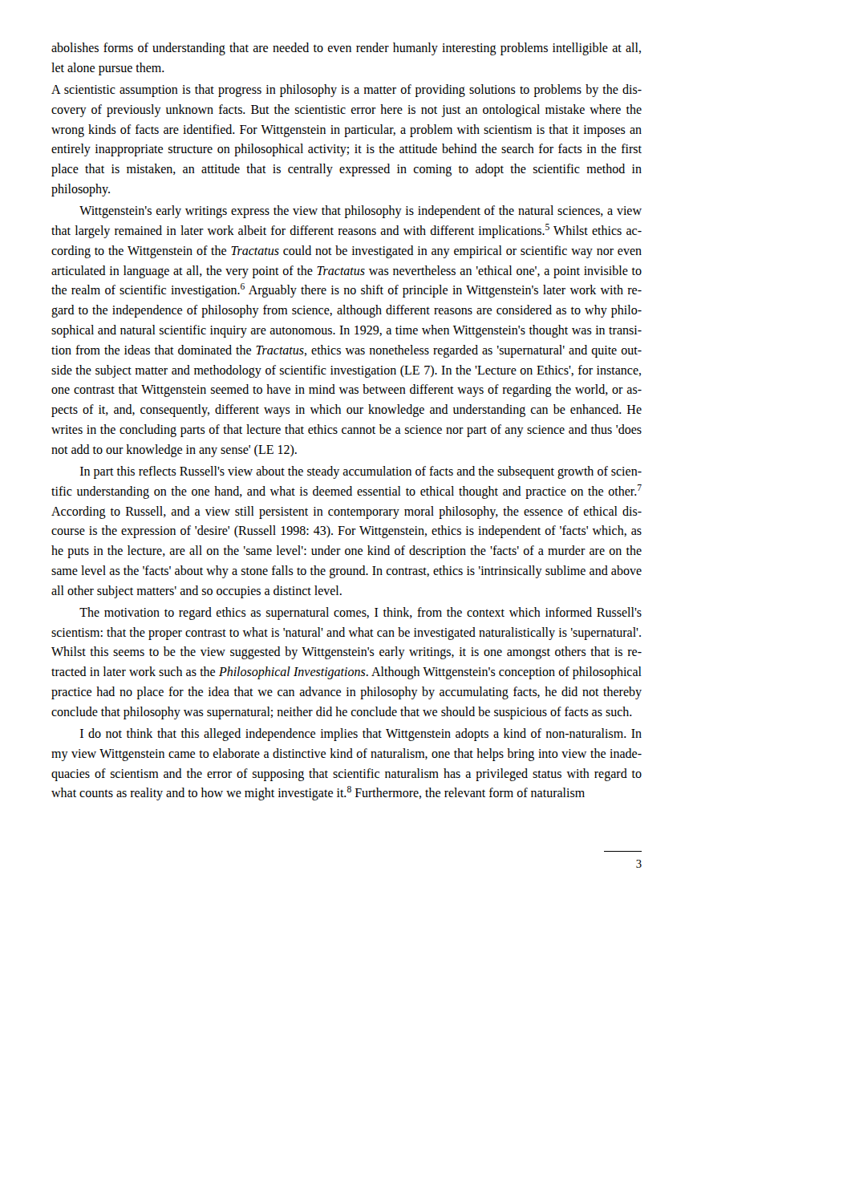abolishes forms of understanding that are needed to even render humanly interesting problems intelligible at all, let alone pursue them.
A scientistic assumption is that progress in philosophy is a matter of providing solutions to problems by the discovery of previously unknown facts. But the scientistic error here is not just an ontological mistake where the wrong kinds of facts are identified. For Wittgenstein in particular, a problem with scientism is that it imposes an entirely inappropriate structure on philosophical activity; it is the attitude behind the search for facts in the first place that is mistaken, an attitude that is centrally expressed in coming to adopt the scientific method in philosophy.
Wittgenstein's early writings express the view that philosophy is independent of the natural sciences, a view that largely remained in later work albeit for different reasons and with different implications.5 Whilst ethics according to the Wittgenstein of the Tractatus could not be investigated in any empirical or scientific way nor even articulated in language at all, the very point of the Tractatus was nevertheless an 'ethical one', a point invisible to the realm of scientific investigation.6 Arguably there is no shift of principle in Wittgenstein's later work with regard to the independence of philosophy from science, although different reasons are considered as to why philosophical and natural scientific inquiry are autonomous. In 1929, a time when Wittgenstein's thought was in transition from the ideas that dominated the Tractatus, ethics was nonetheless regarded as 'supernatural' and quite outside the subject matter and methodology of scientific investigation (LE 7). In the 'Lecture on Ethics', for instance, one contrast that Wittgenstein seemed to have in mind was between different ways of regarding the world, or aspects of it, and, consequently, different ways in which our knowledge and understanding can be enhanced. He writes in the concluding parts of that lecture that ethics cannot be a science nor part of any science and thus 'does not add to our knowledge in any sense' (LE 12).
In part this reflects Russell's view about the steady accumulation of facts and the subsequent growth of scientific understanding on the one hand, and what is deemed essential to ethical thought and practice on the other.7 According to Russell, and a view still persistent in contemporary moral philosophy, the essence of ethical discourse is the expression of 'desire' (Russell 1998: 43). For Wittgenstein, ethics is independent of 'facts' which, as he puts in the lecture, are all on the 'same level': under one kind of description the 'facts' of a murder are on the same level as the 'facts' about why a stone falls to the ground. In contrast, ethics is 'intrinsically sublime and above all other subject matters' and so occupies a distinct level.
The motivation to regard ethics as supernatural comes, I think, from the context which informed Russell's scientism: that the proper contrast to what is 'natural' and what can be investigated naturalistically is 'supernatural'. Whilst this seems to be the view suggested by Wittgenstein's early writings, it is one amongst others that is retracted in later work such as the Philosophical Investigations. Although Wittgenstein's conception of philosophical practice had no place for the idea that we can advance in philosophy by accumulating facts, he did not thereby conclude that philosophy was supernatural; neither did he conclude that we should be suspicious of facts as such.
I do not think that this alleged independence implies that Wittgenstein adopts a kind of non-naturalism. In my view Wittgenstein came to elaborate a distinctive kind of naturalism, one that helps bring into view the inadequacies of scientism and the error of supposing that scientific naturalism has a privileged status with regard to what counts as reality and to how we might investigate it.8 Furthermore, the relevant form of naturalism
3